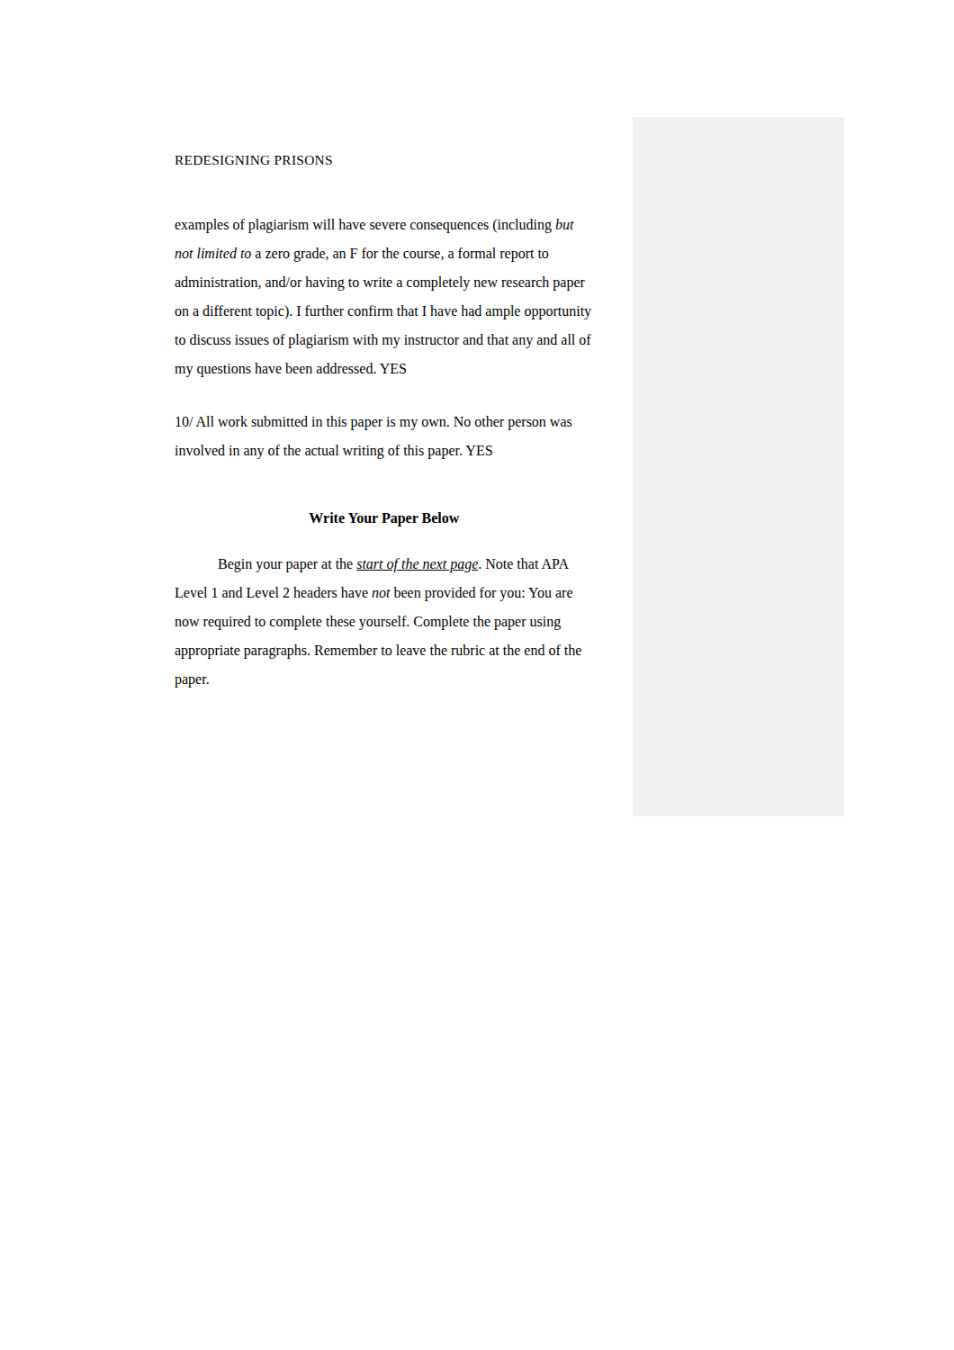REDESIGNING PRISONS
examples of plagiarism will have severe consequences (including but not limited to a zero grade, an F for the course, a formal report to administration, and/or having to write a completely new research paper on a different topic). I further confirm that I have had ample opportunity to discuss issues of plagiarism with my instructor and that any and all of my questions have been addressed. YES
10/ All work submitted in this paper is my own. No other person was involved in any of the actual writing of this paper. YES
Write Your Paper Below
Begin your paper at the start of the next page. Note that APA Level 1 and Level 2 headers have not been provided for you: You are now required to complete these yourself. Complete the paper using appropriate paragraphs. Remember to leave the rubric at the end of the paper.